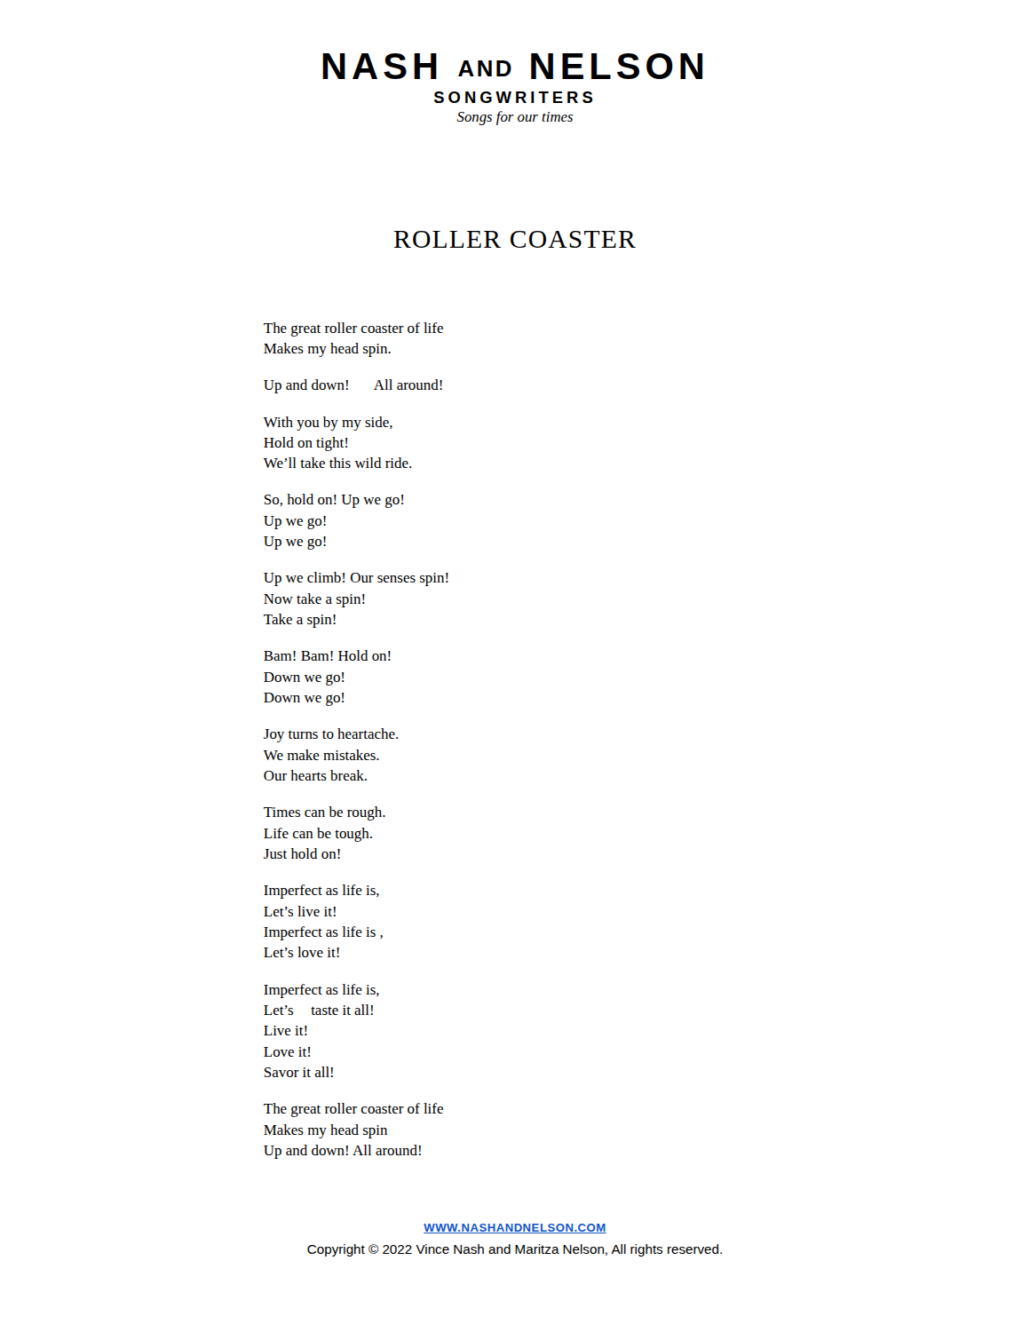Nash and Nelson
Songwriters
Songs for our times
ROLLER COASTER
The great roller coaster of life
Makes my head spin.
Up and down! All around!
With you by my side,
Hold on tight!
We’ll take this wild ride.
So, hold on! Up we go!
Up we go!
Up we go!
Up we climb! Our senses spin!
Now take a spin!
Take a spin!
Bam! Bam! Hold on!
Down we go!
Down we go!
Joy turns to heartache.
We make mistakes.
Our hearts break.
Times can be rough.
Life can be tough.
Just hold on!
Imperfect as life is,
Let’s live it!
Imperfect as life is ,
Let’s love it!
Imperfect as life is,
Let’s taste it all!
Live it!
Love it!
Savor it all!
The great roller coaster of life
Makes my head spin
Up and down! All around!
WWW.NASHANDNELSON.COM
Copyright © 2022 Vince Nash and Maritza Nelson, All rights reserved.